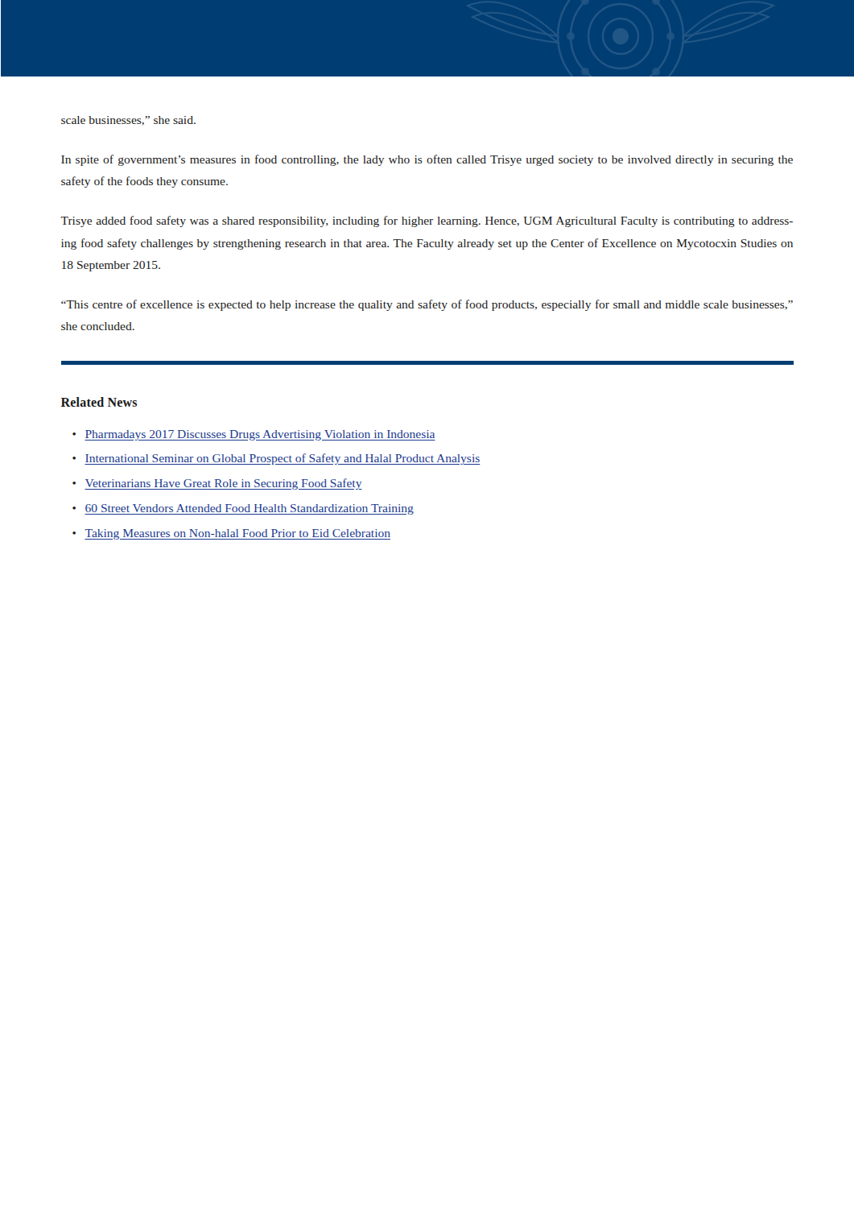DHARMA
scale businesses,” she said.
In spite of government’s measures in food controlling, the lady who is often called Trisye urged society to be involved directly in securing the safety of the foods they consume.
Trisye added food safety was a shared responsibility, including for higher learning. Hence, UGM Agricultural Faculty is contributing to addressing food safety challenges by strengthening research in that area. The Faculty already set up the Center of Excellence on Mycotocxin Studies on 18 September 2015.
“This centre of excellence is expected to help increase the quality and safety of food products, especially for small and middle scale businesses,” she concluded.
Related News
Pharmadays 2017 Discusses Drugs Advertising Violation in Indonesia
International Seminar on Global Prospect of Safety and Halal Product Analysis
Veterinarians Have Great Role in Securing Food Safety
60 Street Vendors Attended Food Health Standardization Training
Taking Measures on Non-halal Food Prior to Eid Celebration